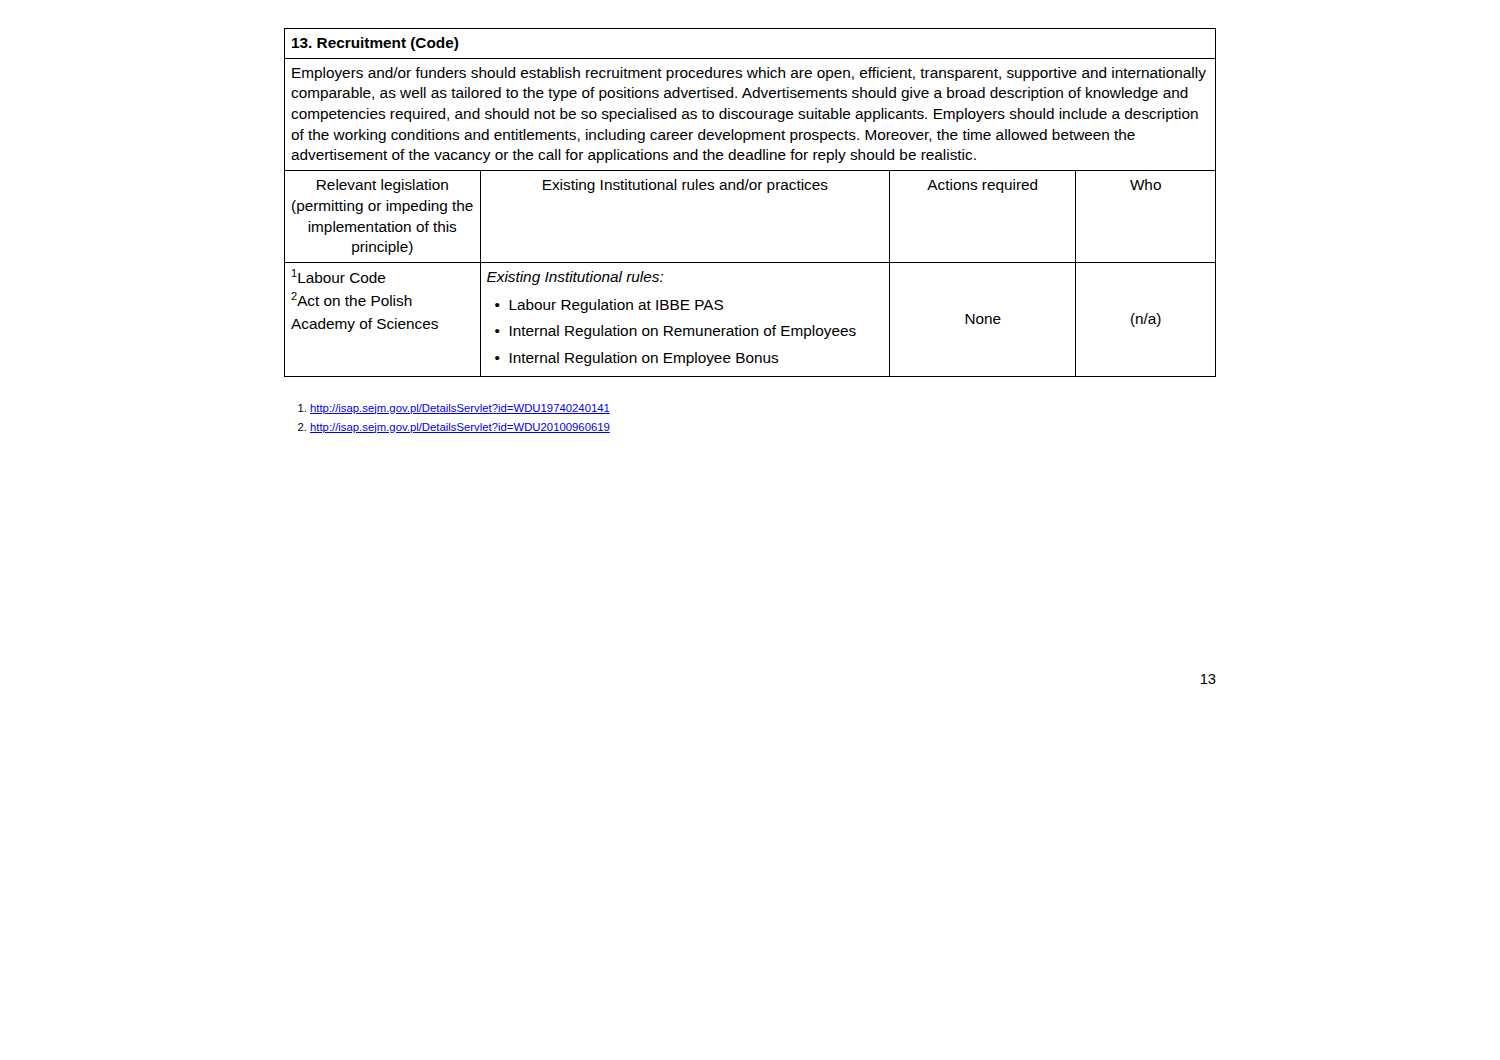| 13. Recruitment (Code) |
| Employers and/or funders should establish recruitment procedures which are open, efficient, transparent, supportive and internationally comparable, as well as tailored to the type of positions advertised. Advertisements should give a broad description of knowledge and competencies required, and should not be so specialised as to discourage suitable applicants. Employers should include a description of the working conditions and entitlements, including career development prospects. Moreover, the time allowed between the advertisement of the vacancy or the call for applications and the deadline for reply should be realistic. |
| Relevant legislation (permitting or impeding the implementation of this principle) | Existing Institutional rules and/or practices | Actions required | Who |
| 1 Labour Code 2 Act on the Polish Academy of Sciences | Existing Institutional rules: Labour Regulation at IBBE PAS Internal Regulation on Remuneration of Employees Internal Regulation on Employee Bonus | None | (n/a) |
http://isap.sejm.gov.pl/DetailsServlet?id=WDU19740240141
http://isap.sejm.gov.pl/DetailsServlet?id=WDU20100960619
13